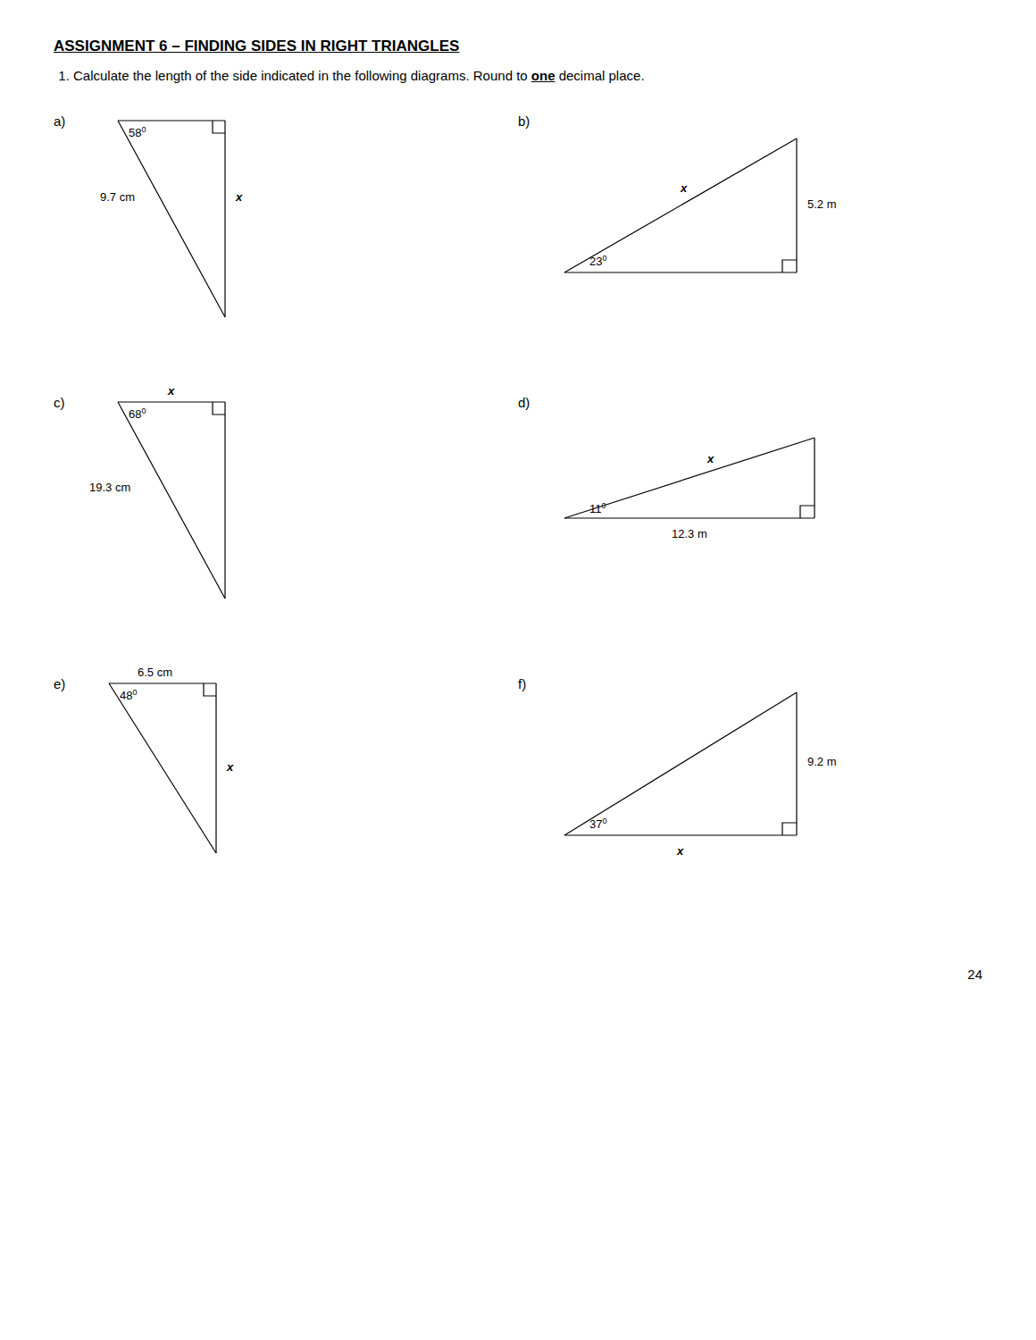ASSIGNMENT 6 – FINDING SIDES IN RIGHT TRIANGLES
Calculate the length of the side indicated in the following diagrams. Round to one decimal place.
| a) 58 0 9.7 cm x | b) 23 0 x 5.2 m |
| c) 68 0 x 19.3 cm | d) 11 0 x 12.3 m |
| e) 48 0 6.5 cm x | f) 37 0 x 9.2 m |
24